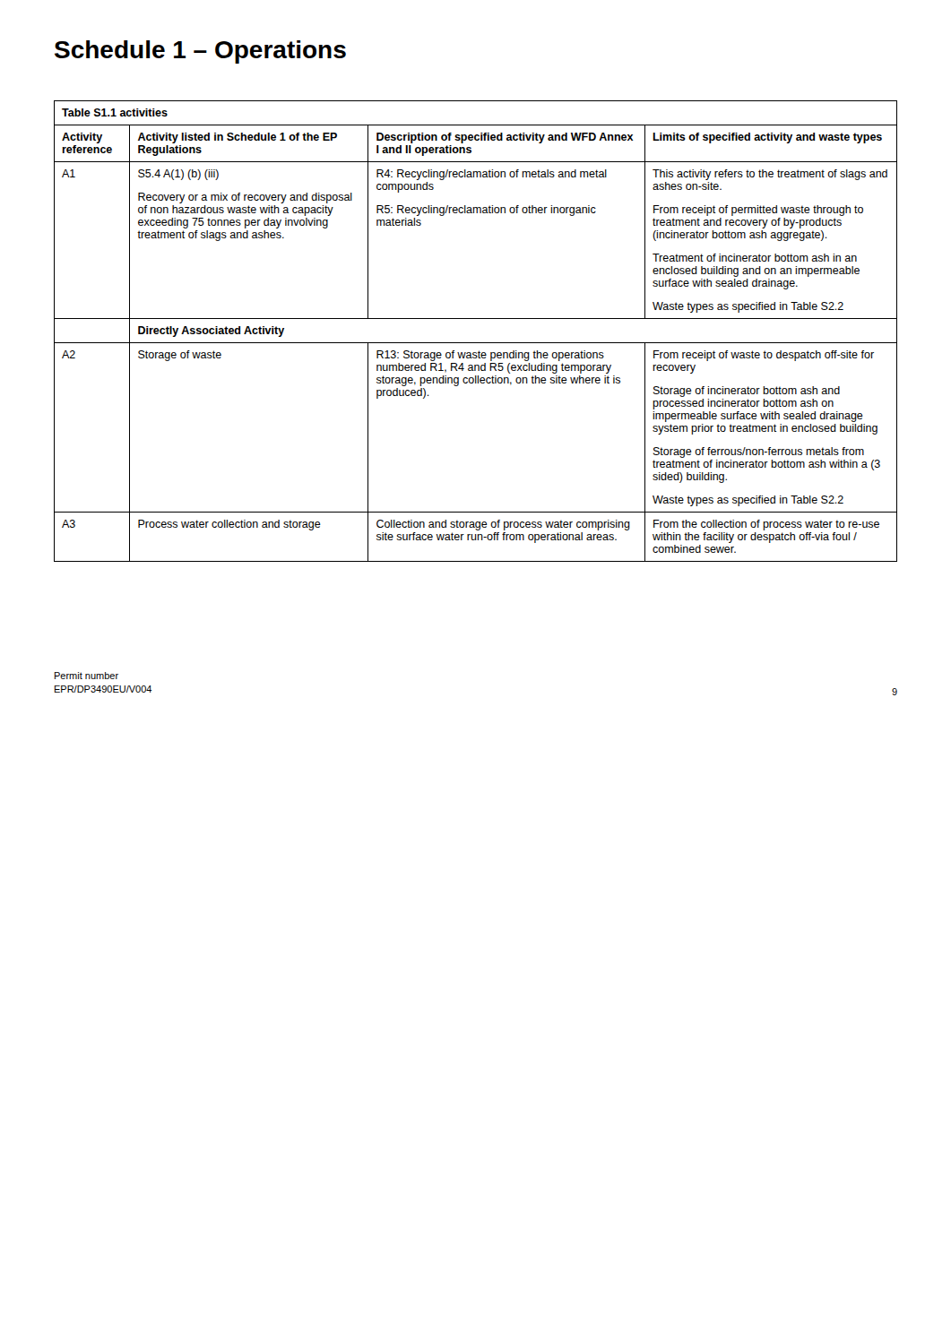Schedule 1 – Operations
| Table S1.1 activities |
| Activity reference | Activity listed in Schedule 1 of the EP Regulations | Description of specified activity and WFD Annex I and II operations | Limits of specified activity and waste types |
| A1 | S5.4 A(1) (b) (iii) Recovery or a mix of recovery and disposal of non hazardous waste with a capacity exceeding 75 tonnes per day involving treatment of slags and ashes. | R4: Recycling/reclamation of metals and metal compounds R5: Recycling/reclamation of other inorganic materials | This activity refers to the treatment of slags and ashes on-site. From receipt of permitted waste through to treatment and recovery of by-products (incinerator bottom ash aggregate). Treatment of incinerator bottom ash in an enclosed building and on an impermeable surface with sealed drainage. Waste types as specified in Table S2.2 |
| | Directly Associated Activity |
| A2 | Storage of waste | R13: Storage of waste pending the operations numbered R1, R4 and R5 (excluding temporary storage, pending collection, on the site where it is produced). | From receipt of waste to despatch off-site for recovery Storage of incinerator bottom ash and processed incinerator bottom ash on impermeable surface with sealed drainage system prior to treatment in enclosed building Storage of ferrous/non-ferrous metals from treatment of incinerator bottom ash within a (3 sided) building. Waste types as specified in Table S2.2 |
| A3 | Process water collection and storage | Collection and storage of process water comprising site surface water run-off from operational areas. | From the collection of process water to re-use within the facility or despatch off-via foul / combined sewer. |
Permit number
EPR/DP3490EU/V004
9